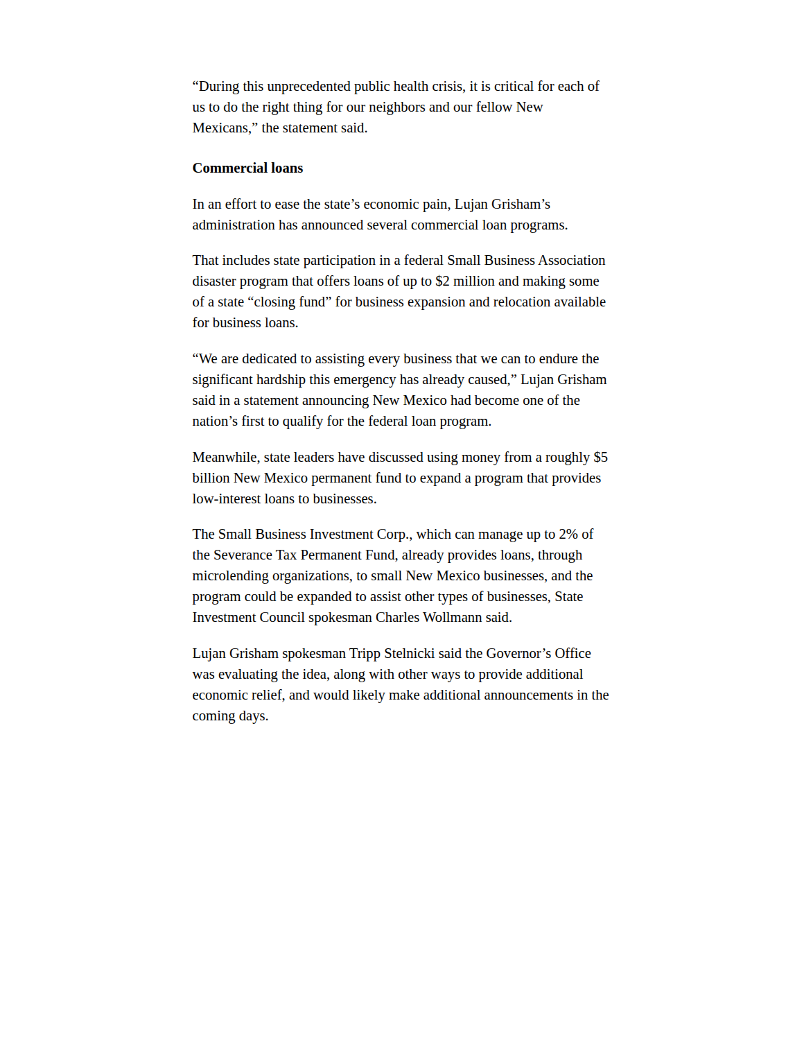“During this unprecedented public health crisis, it is critical for each of us to do the right thing for our neighbors and our fellow New Mexicans,” the statement said.
Commercial loans
In an effort to ease the state’s economic pain, Lujan Grisham’s administration has announced several commercial loan programs.
That includes state participation in a federal Small Business Association disaster program that offers loans of up to $2 million and making some of a state “closing fund” for business expansion and relocation available for business loans.
“We are dedicated to assisting every business that we can to endure the significant hardship this emergency has already caused,” Lujan Grisham said in a statement announcing New Mexico had become one of the nation’s first to qualify for the federal loan program.
Meanwhile, state leaders have discussed using money from a roughly $5 billion New Mexico permanent fund to expand a program that provides low-interest loans to businesses.
The Small Business Investment Corp., which can manage up to 2% of the Severance Tax Permanent Fund, already provides loans, through microlending organizations, to small New Mexico businesses, and the program could be expanded to assist other types of businesses, State Investment Council spokesman Charles Wollmann said.
Lujan Grisham spokesman Tripp Stelnicki said the Governor’s Office was evaluating the idea, along with other ways to provide additional economic relief, and would likely make additional announcements in the coming days.